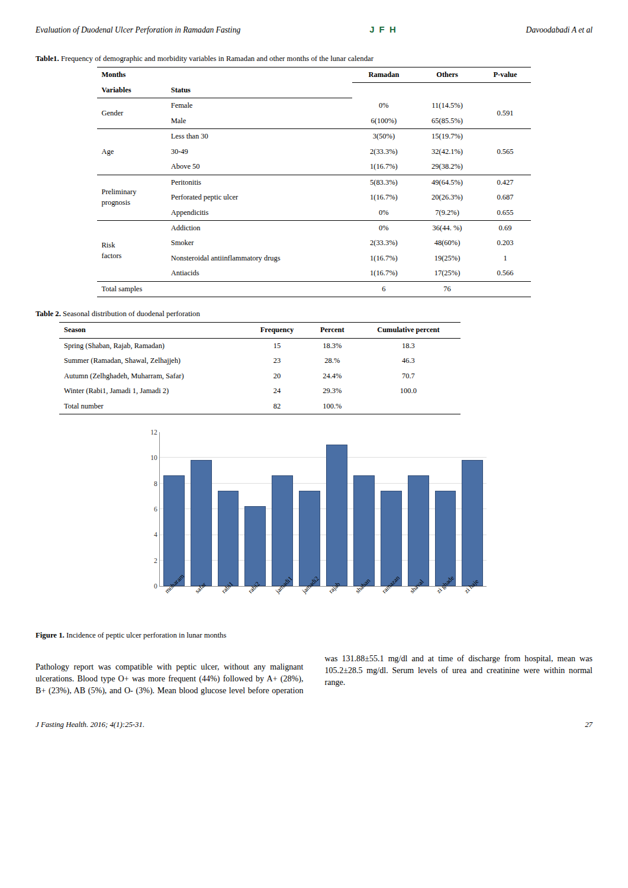Evaluation of Duodenal Ulcer Perforation in Ramadan Fasting J F H Davoodabadi A et al
Table1. Frequency of demographic and morbidity variables in Ramadan and other months of the lunar calendar
| Months | Ramadan | Others | P-value |
| --- | --- | --- | --- |
| Variables | Status |
| Gender | Female | 0% | 11(14.5%) | 0.591 |
| Male | 6(100%) | 65(85.5%) |
| Age | Less than 30 | 3(50%) | 15(19.7%) | 0.565 |
| 30-49 | 2(33.3%) | 32(42.1%) |
| Above 50 | 1(16.7%) | 29(38.2%) |
| Preliminary prognosis | Peritonitis | 5(83.3%) | 49(64.5%) | 0.427 |
| Perforated peptic ulcer | 1(16.7%) | 20(26.3%) | 0.687 |
| Appendicitis | 0% | 7(9.2%) | 0.655 |
| Risk factors | Addiction | 0% | 36(44. %) | 0.69 |
| Smoker | 2(33.3%) | 48(60%) | 0.203 |
| Nonsteroidal antiinflammatory drugs | 1(16.7%) | 19(25%) | 1 |
| Antiacids | 1(16.7%) | 17(25%) | 0.566 |
| Total samples | 6 | 76 | |
Table 2. Seasonal distribution of duodenal perforation
| Season | Frequency | Percent | Cumulative percent |
| --- | --- | --- | --- |
| Spring (Shaban, Rajab, Ramadan) | 15 | 18.3% | 18.3 |
| Summer (Ramadan, Shawal, Zelhajjeh) | 23 | 28.% | 46.3 |
| Autumn (Zelhghadeh, Muharram, Safar) | 20 | 24.4% | 70.7 |
| Winter (Rabi1, Jamadi 1, Jamadi 2) | 24 | 29.3% | 100.0 |
| Total number | 82 | 100.% | |
12 10 8 6 4 2 0
moharam safar rabi1 rabi2 jamadi1 jamadi2 rajab shaban ramazan shaval zi ghade zi haje
Figure 1. Incidence of peptic ulcer perforation in lunar months
Pathology report was compatible with peptic ulcer, without any malignant ulcerations. Blood type O+ was more frequent (44%) followed by A+ (28%), B+ (23%), AB (5%), and O- (3%). Mean blood glucose level before operation was 131.88±55.1 mg/dl and at time of discharge from hospital, mean was 105.2±28.5 mg/dl. Serum levels of urea and creatinine were within normal range.
J Fasting Health. 2016; 4(1):25-31. 27